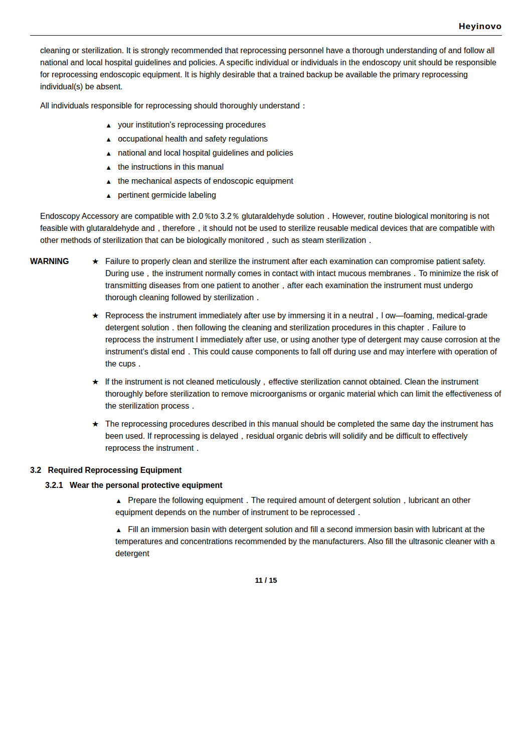Heyinovo
cleaning or sterilization. It is strongly recommended that reprocessing personnel have a thorough understanding of and follow all national and local hospital guidelines and policies. A specific individual or individuals in the endoscopy unit should be responsible for reprocessing endoscopic equipment. It is highly desirable that a trained backup be available the primary reprocessing individual(s) be absent.
All individuals responsible for reprocessing should thoroughly understand：
your institution's reprocessing procedures
occupational health and safety regulations
national and local hospital guidelines and policies
the instructions in this manual
the mechanical aspects of endoscopic equipment
pertinent germicide labeling
Endoscopy Accessory are compatible with 2.0％to 3.2％ glutaraldehyde solution．However, routine biological monitoring is not feasible with glutaraldehyde and，therefore，it should not be used to sterilize reusable medical devices that are compatible with other methods of sterilization that can be biologically monitored，such as steam sterilization．
WARNING ★ Failure to properly clean and sterilize the instrument after each examination can compromise patient safety. During use，the instrument normally comes in contact with intact mucous membranes．To minimize the risk of transmitting diseases from one patient to another，after each examination the instrument must undergo thorough cleaning followed by sterilization．
★ Reprocess the instrument immediately after use by immersing it in a neutral，l ow—foaming, medical-grade detergent solution．then following the cleaning and sterilization procedures in this chapter．Failure to reprocess the instrument I immediately after use, or using another type of detergent may cause corrosion at the instrument's distal end．This could cause components to fall off during use and may interfere with operation of the cups．
★ lf the instrument is not cleaned meticulously，effective sterilization cannot obtained. Clean the instrument thoroughly before sterilization to remove microorganisms or organic material which can limit the effectiveness of the sterilization process．
★ The reprocessing procedures described in this manual should be completed the same day the instrument has been used. If reprocessing is delayed，residual organic debris will solidify and be difficult to effectively reprocess the instrument．
3.2 Required Reprocessing Equipment
3.2.1 Wear the personal protective equipment
Prepare the following equipment．The required amount of detergent solution，lubricant an other equipment depends on the number of instrument to be reprocessed．
Fill an immersion basin with detergent solution and fill a second immersion basin with lubricant at the temperatures and concentrations recommended by the manufacturers. Also fill the ultrasonic cleaner with a detergent
11 / 15